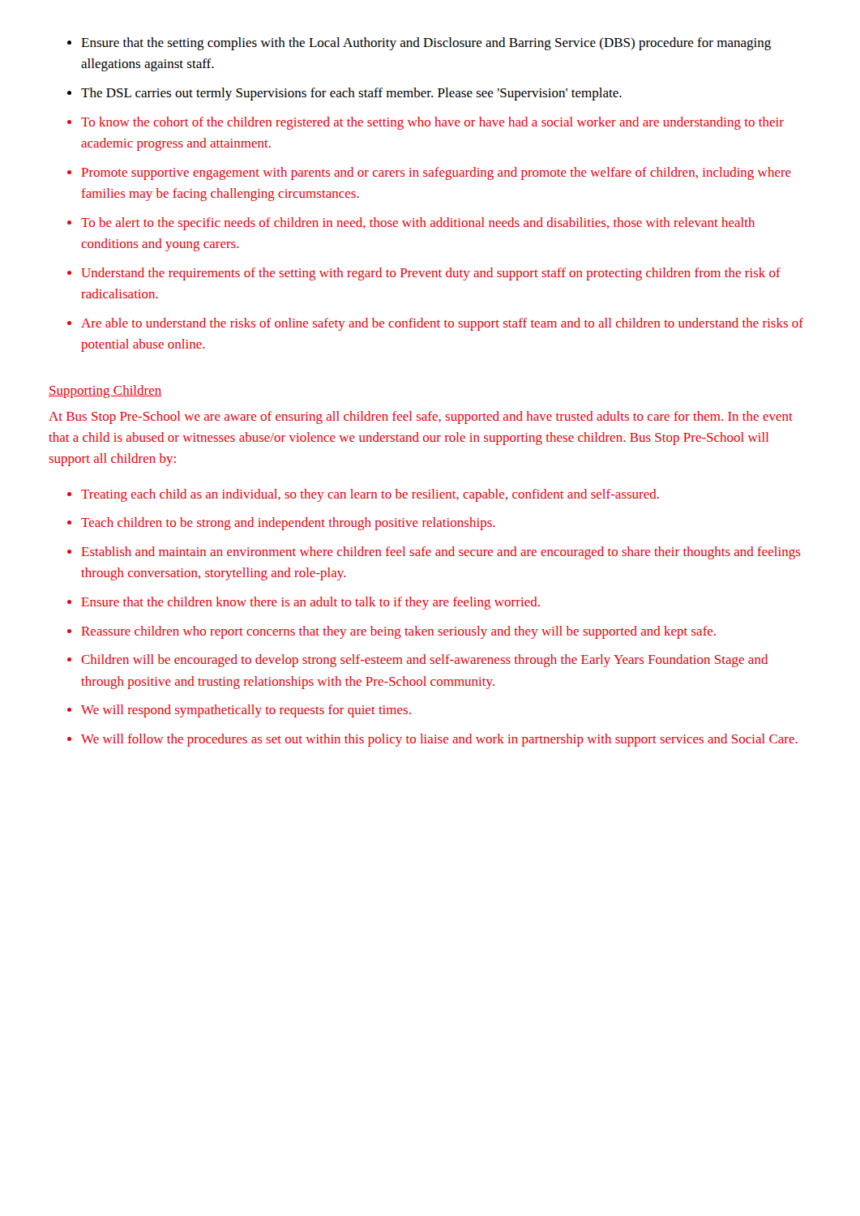Ensure that the setting complies with the Local Authority and Disclosure and Barring Service (DBS) procedure for managing allegations against staff.
The DSL carries out termly Supervisions for each staff member. Please see 'Supervision' template.
To know the cohort of the children registered at the setting who have or have had a social worker and are understanding to their academic progress and attainment.
Promote supportive engagement with parents and or carers in safeguarding and promote the welfare of children, including where families may be facing challenging circumstances.
To be alert to the specific needs of children in need, those with additional needs and disabilities, those with relevant health conditions and young carers.
Understand the requirements of the setting with regard to Prevent duty and support staff on protecting children from the risk of radicalisation.
Are able to understand the risks of online safety and be confident to support staff team and to all children to understand the risks of potential abuse online.
Supporting Children
At Bus Stop Pre-School we are aware of ensuring all children feel safe, supported and have trusted adults to care for them. In the event that a child is abused or witnesses abuse/or violence we understand our role in supporting these children. Bus Stop Pre-School will support all children by:
Treating each child as an individual, so they can learn to be resilient, capable, confident and self-assured.
Teach children to be strong and independent through positive relationships.
Establish and maintain an environment where children feel safe and secure and are encouraged to share their thoughts and feelings through conversation, storytelling and role-play.
Ensure that the children know there is an adult to talk to if they are feeling worried.
Reassure children who report concerns that they are being taken seriously and they will be supported and kept safe.
Children will be encouraged to develop strong self-esteem and self-awareness through the Early Years Foundation Stage and through positive and trusting relationships with the Pre-School community.
We will respond sympathetically to requests for quiet times.
We will follow the procedures as set out within this policy to liaise and work in partnership with support services and Social Care.